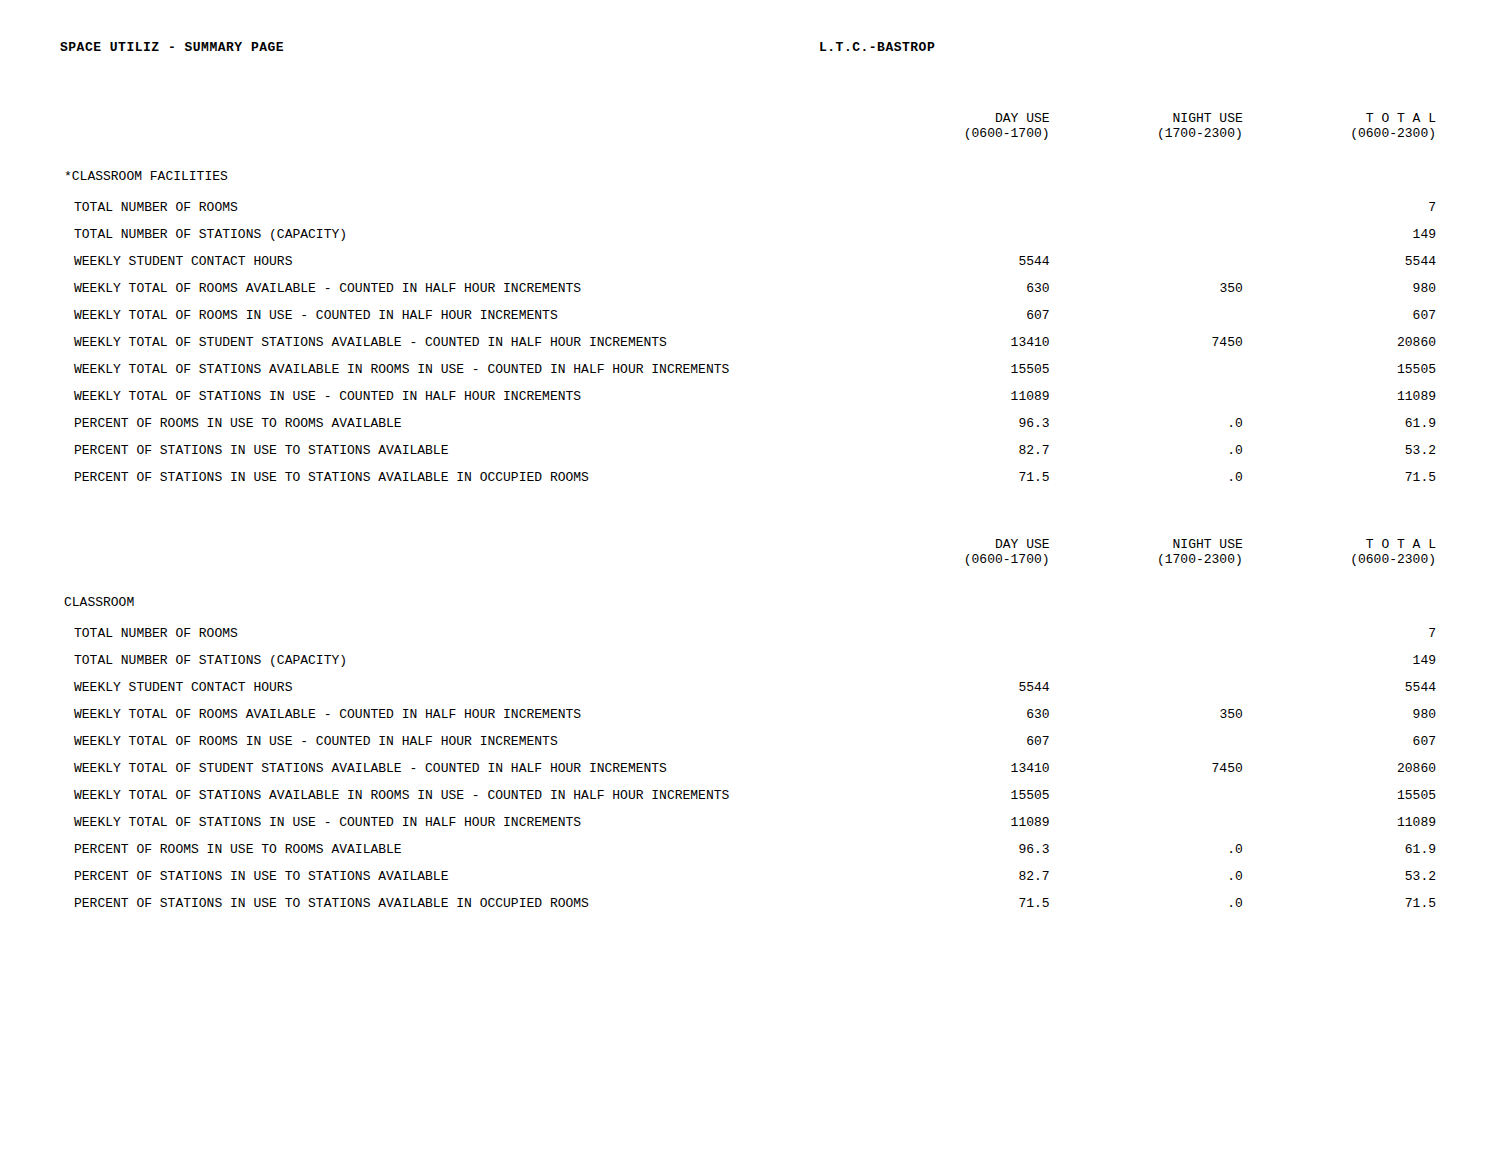SPACE UTILIZ - SUMMARY PAGE
L.T.C.-BASTROP
| | DAY USE | NIGHT USE | T O T A L |
| --- | --- | --- | --- |
| | (0600-1700) | (1700-2300) | (0600-2300) |
| *CLASSROOM FACILITIES |
| TOTAL NUMBER OF ROOMS | | | 7 |
| TOTAL NUMBER OF STATIONS (CAPACITY) | | | 149 |
| WEEKLY STUDENT CONTACT HOURS | 5544 | | 5544 |
| WEEKLY TOTAL OF ROOMS AVAILABLE - COUNTED IN HALF HOUR INCREMENTS | 630 | 350 | 980 |
| WEEKLY TOTAL OF ROOMS IN USE - COUNTED IN HALF HOUR INCREMENTS | 607 | | 607 |
| WEEKLY TOTAL OF STUDENT STATIONS AVAILABLE - COUNTED IN HALF HOUR INCREMENTS | 13410 | 7450 | 20860 |
| WEEKLY TOTAL OF STATIONS AVAILABLE IN ROOMS IN USE - COUNTED IN HALF HOUR INCREMENTS | 15505 | | 15505 |
| WEEKLY TOTAL OF STATIONS IN USE - COUNTED IN HALF HOUR INCREMENTS | 11089 | | 11089 |
| PERCENT OF ROOMS IN USE TO ROOMS AVAILABLE | 96.3 | .0 | 61.9 |
| PERCENT OF STATIONS IN USE TO STATIONS AVAILABLE | 82.7 | .0 | 53.2 |
| PERCENT OF STATIONS IN USE TO STATIONS AVAILABLE IN OCCUPIED ROOMS | 71.5 | .0 | 71.5 |
| | DAY USE | NIGHT USE | T O T A L |
| --- | --- | --- | --- |
| | (0600-1700) | (1700-2300) | (0600-2300) |
| CLASSROOM |
| TOTAL NUMBER OF ROOMS | | | 7 |
| TOTAL NUMBER OF STATIONS (CAPACITY) | | | 149 |
| WEEKLY STUDENT CONTACT HOURS | 5544 | | 5544 |
| WEEKLY TOTAL OF ROOMS AVAILABLE - COUNTED IN HALF HOUR INCREMENTS | 630 | 350 | 980 |
| WEEKLY TOTAL OF ROOMS IN USE - COUNTED IN HALF HOUR INCREMENTS | 607 | | 607 |
| WEEKLY TOTAL OF STUDENT STATIONS AVAILABLE - COUNTED IN HALF HOUR INCREMENTS | 13410 | 7450 | 20860 |
| WEEKLY TOTAL OF STATIONS AVAILABLE IN ROOMS IN USE - COUNTED IN HALF HOUR INCREMENTS | 15505 | | 15505 |
| WEEKLY TOTAL OF STATIONS IN USE - COUNTED IN HALF HOUR INCREMENTS | 11089 | | 11089 |
| PERCENT OF ROOMS IN USE TO ROOMS AVAILABLE | 96.3 | .0 | 61.9 |
| PERCENT OF STATIONS IN USE TO STATIONS AVAILABLE | 82.7 | .0 | 53.2 |
| PERCENT OF STATIONS IN USE TO STATIONS AVAILABLE IN OCCUPIED ROOMS | 71.5 | .0 | 71.5 |